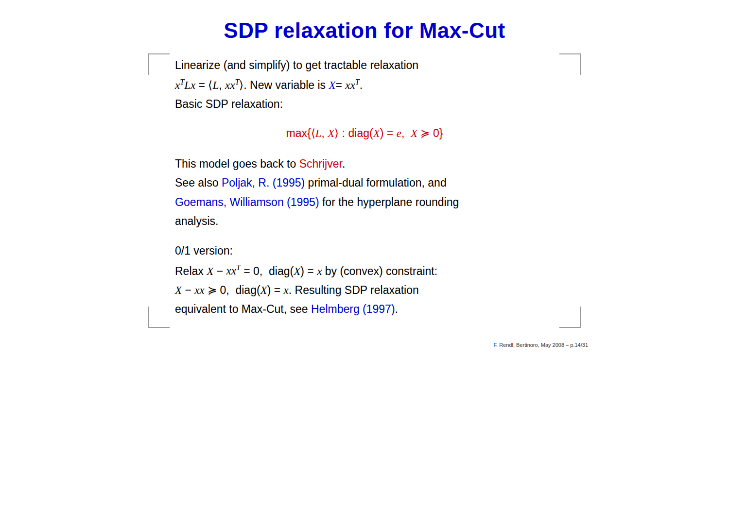SDP relaxation for Max-Cut
Linearize (and simplify) to get tractable relaxation
xTLx = ⟨L, xxT⟩. New variable is X= xxT.
Basic SDP relaxation:
max{⟨L, X⟩ : diag(X) = e, X ≽ 0}
This model goes back to Schrijver.
See also Poljak, R. (1995) primal-dual formulation, and
Goemans, Williamson (1995) for the hyperplane rounding
analysis.
0/1 version:
Relax X − xxT = 0, diag(X) = x by (convex) constraint:
X − xx ≽ 0, diag(X) = x. Resulting SDP relaxation
equivalent to Max-Cut, see Helmberg (1997).
F. Rendl, Bertinoro, May 2008 – p.14/31